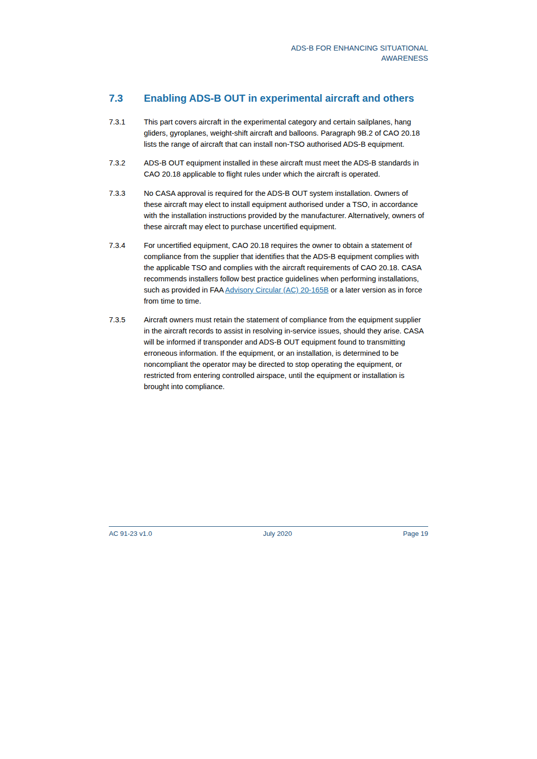ADS-B FOR ENHANCING SITUATIONAL
AWARENESS
7.3 Enabling ADS-B OUT in experimental aircraft and others
7.3.1
This part covers aircraft in the experimental category and certain sailplanes, hang gliders, gyroplanes, weight-shift aircraft and balloons. Paragraph 9B.2 of CAO 20.18 lists the range of aircraft that can install non-TSO authorised ADS-B equipment.
7.3.2
ADS-B OUT equipment installed in these aircraft must meet the ADS-B standards in CAO 20.18 applicable to flight rules under which the aircraft is operated.
7.3.3
No CASA approval is required for the ADS-B OUT system installation. Owners of these aircraft may elect to install equipment authorised under a TSO, in accordance with the installation instructions provided by the manufacturer. Alternatively, owners of these aircraft may elect to purchase uncertified equipment.
7.3.4
For uncertified equipment, CAO 20.18 requires the owner to obtain a statement of compliance from the supplier that identifies that the ADS-B equipment complies with the applicable TSO and complies with the aircraft requirements of CAO 20.18. CASA recommends installers follow best practice guidelines when performing installations, such as provided in FAA Advisory Circular (AC) 20-165B or a later version as in force from time to time.
7.3.5
Aircraft owners must retain the statement of compliance from the equipment supplier in the aircraft records to assist in resolving in-service issues, should they arise. CASA will be informed if transponder and ADS-B OUT equipment found to transmitting erroneous information. If the equipment, or an installation, is determined to be noncompliant the operator may be directed to stop operating the equipment, or restricted from entering controlled airspace, until the equipment or installation is brought into compliance.
AC 91-23 v1.0
July 2020
Page 19